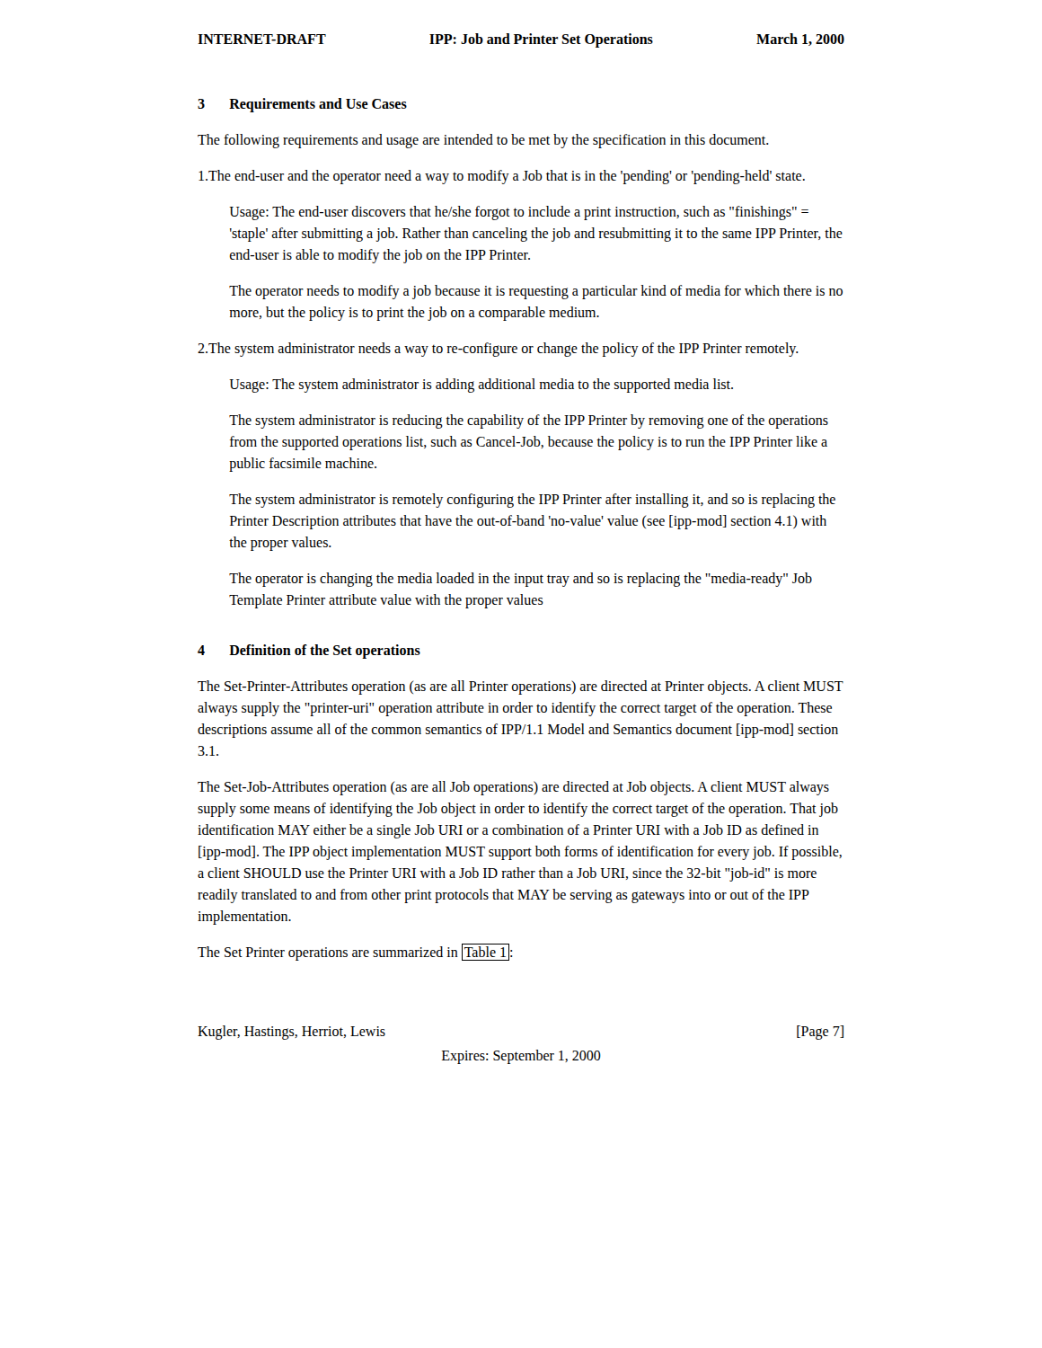INTERNET-DRAFT IPP: Job and Printer Set Operations March 1, 2000
3 Requirements and Use Cases
The following requirements and usage are intended to be met by the specification in this document.
1. The end-user and the operator need a way to modify a Job that is in the 'pending' or 'pending-held' state.
Usage: The end-user discovers that he/she forgot to include a print instruction, such as "finishings" = 'staple' after submitting a job. Rather than canceling the job and resubmitting it to the same IPP Printer, the end-user is able to modify the job on the IPP Printer.
The operator needs to modify a job because it is requesting a particular kind of media for which there is no more, but the policy is to print the job on a comparable medium.
2. The system administrator needs a way to re-configure or change the policy of the IPP Printer remotely.
Usage: The system administrator is adding additional media to the supported media list.
The system administrator is reducing the capability of the IPP Printer by removing one of the operations from the supported operations list, such as Cancel-Job, because the policy is to run the IPP Printer like a public facsimile machine.
The system administrator is remotely configuring the IPP Printer after installing it, and so is replacing the Printer Description attributes that have the out-of-band 'no-value' value (see [ipp-mod] section 4.1) with the proper values.
The operator is changing the media loaded in the input tray and so is replacing the "media-ready" Job Template Printer attribute value with the proper values
4 Definition of the Set operations
The Set-Printer-Attributes operation (as are all Printer operations) are directed at Printer objects. A client MUST always supply the "printer-uri" operation attribute in order to identify the correct target of the operation. These descriptions assume all of the common semantics of IPP/1.1 Model and Semantics document [ipp-mod] section 3.1.
The Set-Job-Attributes operation (as are all Job operations) are directed at Job objects. A client MUST always supply some means of identifying the Job object in order to identify the correct target of the operation. That job identification MAY either be a single Job URI or a combination of a Printer URI with a Job ID as defined in [ipp-mod]. The IPP object implementation MUST support both forms of identification for every job. If possible, a client SHOULD use the Printer URI with a Job ID rather than a Job URI, since the 32-bit "job-id" is more readily translated to and from other print protocols that MAY be serving as gateways into or out of the IPP implementation.
The Set Printer operations are summarized in Table 1:
Kugler, Hastings, Herriot, Lewis [Page 7]
Expires: September 1, 2000